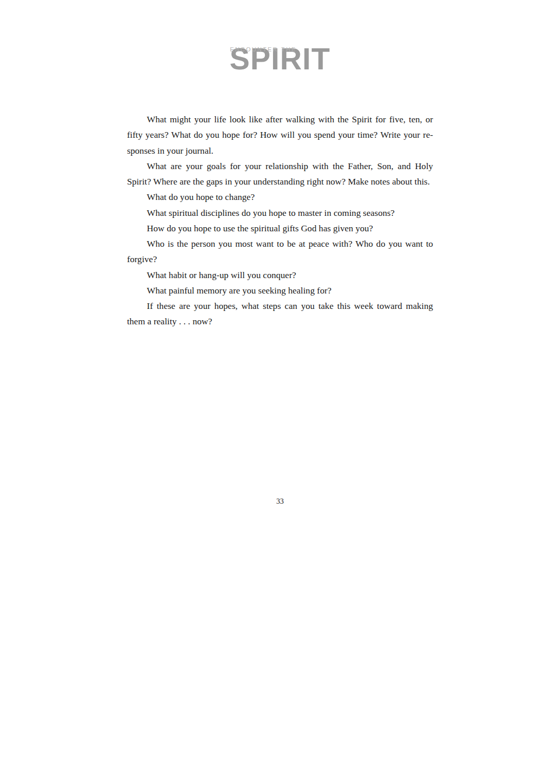ENCOUNTER THESPIRIT
What might your life look like after walking with the Spirit for five, ten, or fifty years? What do you hope for? How will you spend your time? Write your responses in your journal.
What are your goals for your relationship with the Father, Son, and Holy Spirit? Where are the gaps in your understanding right now? Make notes about this.
What do you hope to change?
What spiritual disciplines do you hope to master in coming seasons?
How do you hope to use the spiritual gifts God has given you?
Who is the person you most want to be at peace with? Who do you want to forgive?
What habit or hang-up will you conquer?
What painful memory are you seeking healing for?
If these are your hopes, what steps can you take this week toward making them a reality . . . now?
33